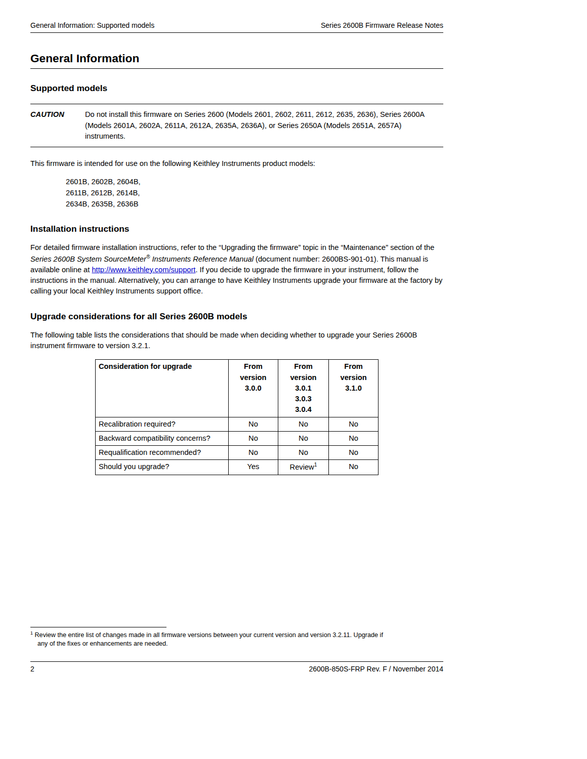General Information: Supported models Series 2600B Firmware Release Notes
General Information
Supported models
CAUTION
Do not install this firmware on Series 2600 (Models 2601, 2602, 2611, 2612, 2635, 2636), Series 2600A (Models 2601A, 2602A, 2611A, 2612A, 2635A, 2636A), or Series 2650A (Models 2651A, 2657A) instruments.
This firmware is intended for use on the following Keithley Instruments product models:
2601B, 2602B, 2604B,
2611B, 2612B, 2614B,
2634B, 2635B, 2636B
Installation instructions
For detailed firmware installation instructions, refer to the “Upgrading the firmware” topic in the “Maintenance” section of the Series 2600B System SourceMeter® Instruments Reference Manual (document number: 2600BS-901-01). This manual is available online at http://www.keithley.com/support. If you decide to upgrade the firmware in your instrument, follow the instructions in the manual. Alternatively, you can arrange to have Keithley Instruments upgrade your firmware at the factory by calling your local Keithley Instruments support office.
Upgrade considerations for all Series 2600B models
The following table lists the considerations that should be made when deciding whether to upgrade your Series 2600B instrument firmware to version 3.2.1.
| Consideration for upgrade | From version 3.0.0 | From version 3.0.1 3.0.3 3.0.4 | From version 3.1.0 |
| --- | --- | --- | --- |
| Recalibration required? | No | No | No |
| Backward compatibility concerns? | No | No | No |
| Requalification recommended? | No | No | No |
| Should you upgrade? | Yes | Review 1 | No |
1 Review the entire list of changes made in all firmware versions between your current version and version 3.2.11. Upgrade if any of the fixes or enhancements are needed.
2 2600B-850S-FRP Rev. F / November 2014